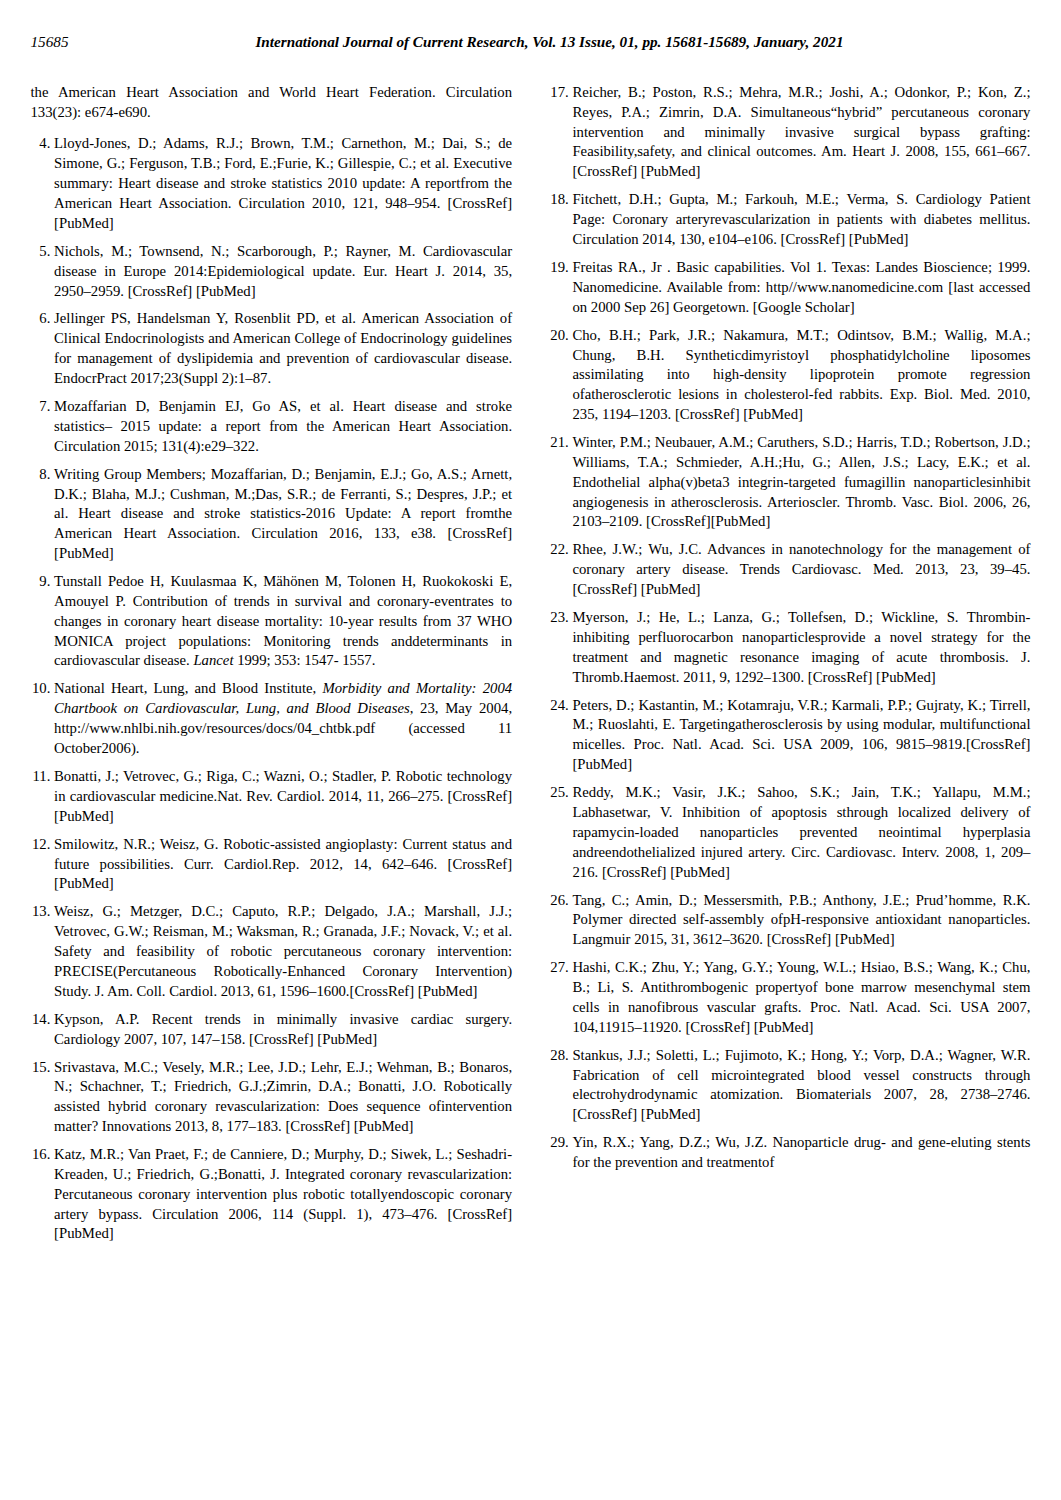15685 International Journal of Current Research, Vol. 13 Issue, 01, pp. 15681-15689, January, 2021
the American Heart Association and World Heart Federation. Circulation 133(23): e674-e690.
Lloyd-Jones, D.; Adams, R.J.; Brown, T.M.; Carnethon, M.; Dai, S.; de Simone, G.; Ferguson, T.B.; Ford, E.;Furie, K.; Gillespie, C.; et al. Executive summary: Heart disease and stroke statistics 2010 update: A reportfrom the American Heart Association. Circulation 2010, 121, 948–954. [CrossRef] [PubMed]
Nichols, M.; Townsend, N.; Scarborough, P.; Rayner, M. Cardiovascular disease in Europe 2014:Epidemiological update. Eur. Heart J. 2014, 35, 2950–2959. [CrossRef] [PubMed]
Jellinger PS, Handelsman Y, Rosenblit PD, et al. American Association of Clinical Endocrinologists and American College of Endocrinology guidelines for management of dyslipidemia and prevention of cardiovascular disease. EndocrPract 2017;23(Suppl 2):1–87.
Mozaffarian D, Benjamin EJ, Go AS, et al. Heart disease and stroke statistics– 2015 update: a report from the American Heart Association. Circulation 2015; 131(4):e29–322.
Writing Group Members; Mozaffarian, D.; Benjamin, E.J.; Go, A.S.; Arnett, D.K.; Blaha, M.J.; Cushman, M.;Das, S.R.; de Ferranti, S.; Despres, J.P.; et al. Heart disease and stroke statistics-2016 Update: A report fromthe American Heart Association. Circulation 2016, 133, e38. [CrossRef] [PubMed]
Tunstall Pedoe H, Kuulasmaa K, Mähönen M, Tolonen H, Ruokokoski E, Amouyel P. Contribution of trends in survival and coronary-eventrates to changes in coronary heart disease mortality: 10-year results from 37 WHO MONICA project populations: Monitoring trends anddeterminants in cardiovascular disease. Lancet 1999; 353: 1547- 1557.
National Heart, Lung, and Blood Institute, Morbidity and Mortality: 2004 Chartbook on Cardiovascular, Lung, and Blood Diseases, 23, May 2004, http://www.nhlbi.nih.gov/resources/docs/04_chtbk.pdf (accessed 11 October2006).
Bonatti, J.; Vetrovec, G.; Riga, C.; Wazni, O.; Stadler, P. Robotic technology in cardiovascular medicine.Nat. Rev. Cardiol. 2014, 11, 266–275. [CrossRef] [PubMed]
Smilowitz, N.R.; Weisz, G. Robotic-assisted angioplasty: Current status and future possibilities. Curr. Cardiol.Rep. 2012, 14, 642–646. [CrossRef] [PubMed]
Weisz, G.; Metzger, D.C.; Caputo, R.P.; Delgado, J.A.; Marshall, J.J.; Vetrovec, G.W.; Reisman, M.; Waksman, R.; Granada, J.F.; Novack, V.; et al. Safety and feasibility of robotic percutaneous coronary intervention: PRECISE(Percutaneous Robotically-Enhanced Coronary Intervention) Study. J. Am. Coll. Cardiol. 2013, 61, 1596–1600.[CrossRef] [PubMed]
Kypson, A.P. Recent trends in minimally invasive cardiac surgery. Cardiology 2007, 107, 147–158. [CrossRef] [PubMed]
Srivastava, M.C.; Vesely, M.R.; Lee, J.D.; Lehr, E.J.; Wehman, B.; Bonaros, N.; Schachner, T.; Friedrich, G.J.;Zimrin, D.A.; Bonatti, J.O. Robotically assisted hybrid coronary revascularization: Does sequence ofintervention matter? Innovations 2013, 8, 177–183. [CrossRef] [PubMed]
Katz, M.R.; Van Praet, F.; de Canniere, D.; Murphy, D.; Siwek, L.; Seshadri-Kreaden, U.; Friedrich, G.;Bonatti, J. Integrated coronary revascularization: Percutaneous coronary intervention plus robotic totallyendoscopic coronary artery bypass. Circulation 2006, 114 (Suppl. 1), 473–476. [CrossRef] [PubMed]
Reicher, B.; Poston, R.S.; Mehra, M.R.; Joshi, A.; Odonkor, P.; Kon, Z.; Reyes, P.A.; Zimrin, D.A. Simultaneous“hybrid” percutaneous coronary intervention and minimally invasive surgical bypass grafting: Feasibility,safety, and clinical outcomes. Am. Heart J. 2008, 155, 661–667. [CrossRef] [PubMed]
Fitchett, D.H.; Gupta, M.; Farkouh, M.E.; Verma, S. Cardiology Patient Page: Coronary arteryrevascularization in patients with diabetes mellitus. Circulation 2014, 130, e104–e106. [CrossRef] [PubMed]
Freitas RA., Jr . Basic capabilities. Vol 1. Texas: Landes Bioscience; 1999. Nanomedicine. Available from: http//www.nanomedicine.com [last accessed on 2000 Sep 26] Georgetown. [Google Scholar]
Cho, B.H.; Park, J.R.; Nakamura, M.T.; Odintsov, B.M.; Wallig, M.A.; Chung, B.H. Syntheticdimyristoyl phosphatidylcholine liposomes assimilating into high-density lipoprotein promote regression ofatherosclerotic lesions in cholesterol-fed rabbits. Exp. Biol. Med. 2010, 235, 1194–1203. [CrossRef] [PubMed]
Winter, P.M.; Neubauer, A.M.; Caruthers, S.D.; Harris, T.D.; Robertson, J.D.; Williams, T.A.; Schmieder, A.H.;Hu, G.; Allen, J.S.; Lacy, E.K.; et al. Endothelial alpha(v)beta3 integrin-targeted fumagillin nanoparticlesinhibit angiogenesis in atherosclerosis. Arterioscler. Thromb. Vasc. Biol. 2006, 26, 2103–2109. [CrossRef][PubMed]
Rhee, J.W.; Wu, J.C. Advances in nanotechnology for the management of coronary artery disease. Trends Cardiovasc. Med. 2013, 23, 39–45. [CrossRef] [PubMed]
Myerson, J.; He, L.; Lanza, G.; Tollefsen, D.; Wickline, S. Thrombin-inhibiting perfluorocarbon nanoparticlesprovide a novel strategy for the treatment and magnetic resonance imaging of acute thrombosis. J. Thromb.Haemost. 2011, 9, 1292–1300. [CrossRef] [PubMed]
Peters, D.; Kastantin, M.; Kotamraju, V.R.; Karmali, P.P.; Gujraty, K.; Tirrell, M.; Ruoslahti, E. Targetingatherosclerosis by using modular, multifunctional micelles. Proc. Natl. Acad. Sci. USA 2009, 106, 9815–9819.[CrossRef] [PubMed]
Reddy, M.K.; Vasir, J.K.; Sahoo, S.K.; Jain, T.K.; Yallapu, M.M.; Labhasetwar, V. Inhibition of apoptosis sthrough localized delivery of rapamycin-loaded nanoparticles prevented neointimal hyperplasia andreendothelialized injured artery. Circ. Cardiovasc. Interv. 2008, 1, 209–216. [CrossRef] [PubMed]
Tang, C.; Amin, D.; Messersmith, P.B.; Anthony, J.E.; Prud’homme, R.K. Polymer directed self-assembly ofpH-responsive antioxidant nanoparticles. Langmuir 2015, 31, 3612–3620. [CrossRef] [PubMed]
Hashi, C.K.; Zhu, Y.; Yang, G.Y.; Young, W.L.; Hsiao, B.S.; Wang, K.; Chu, B.; Li, S. Antithrombogenic propertyof bone marrow mesenchymal stem cells in nanofibrous vascular grafts. Proc. Natl. Acad. Sci. USA 2007, 104,11915–11920. [CrossRef] [PubMed]
Stankus, J.J.; Soletti, L.; Fujimoto, K.; Hong, Y.; Vorp, D.A.; Wagner, W.R. Fabrication of cell microintegrated blood vessel constructs through electrohydrodynamic atomization. Biomaterials 2007, 28, 2738–2746.[CrossRef] [PubMed]
Yin, R.X.; Yang, D.Z.; Wu, J.Z. Nanoparticle drug- and gene-eluting stents for the prevention and treatmentof